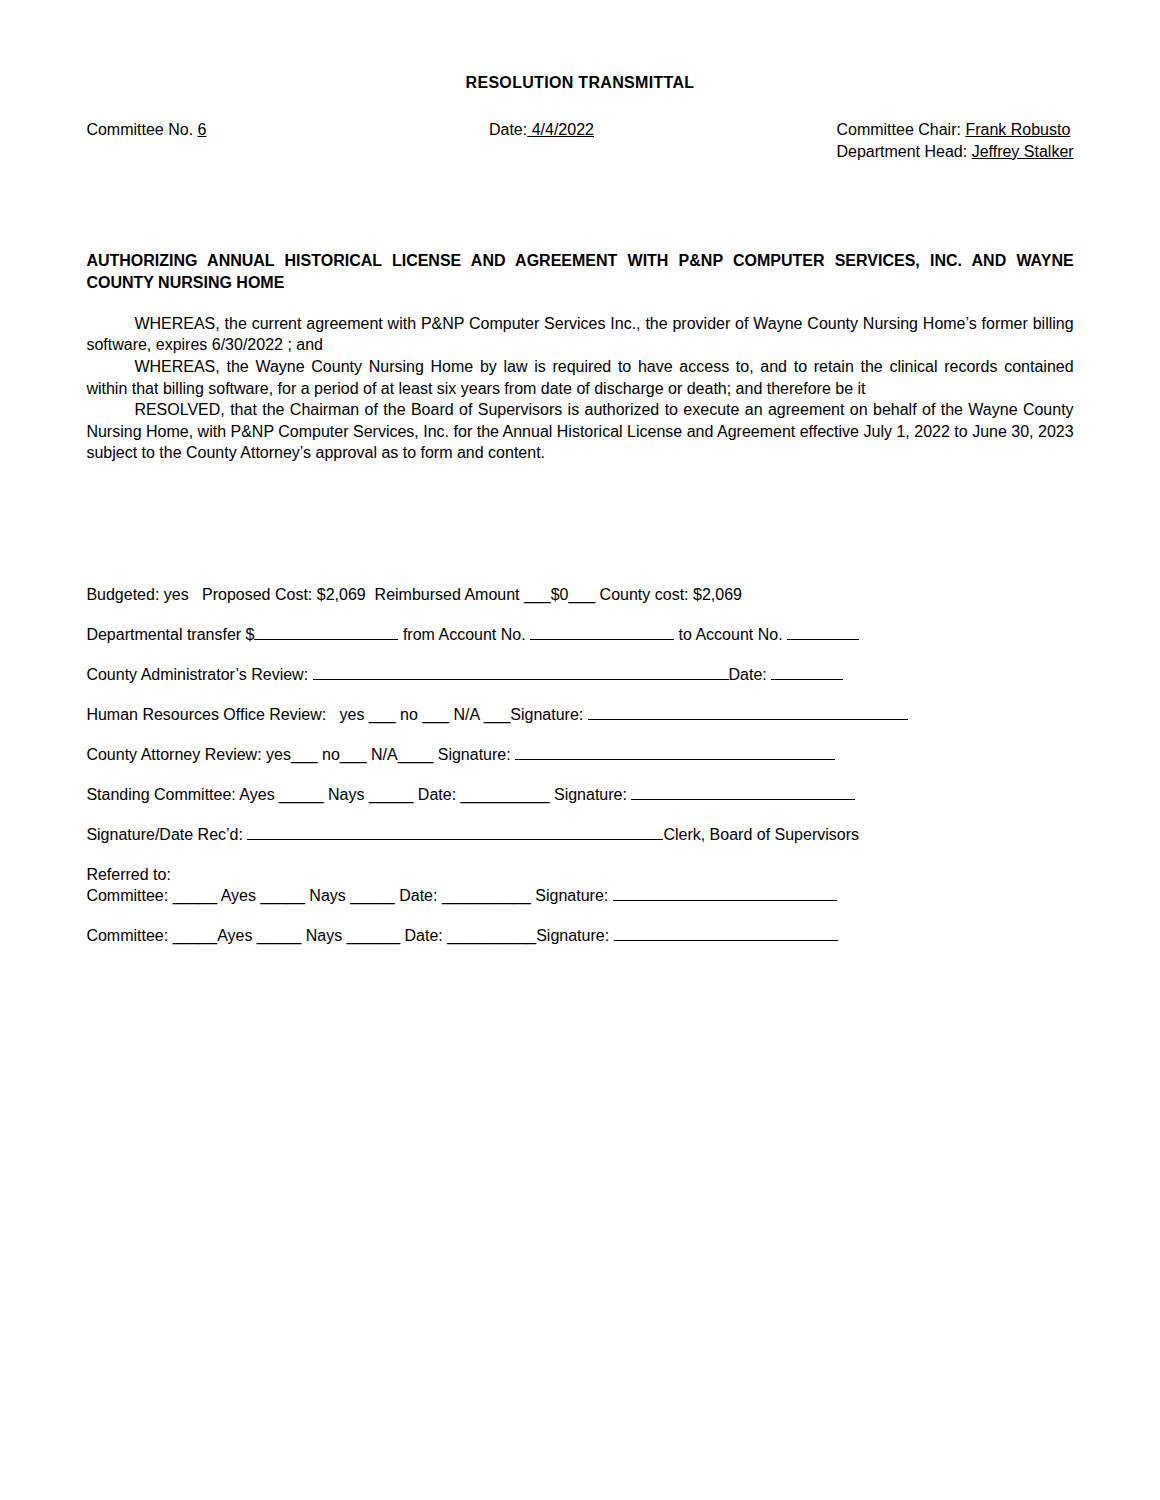RESOLUTION TRANSMITTAL
Committee No. 6
Date: 4/4/2022
Committee Chair: Frank Robusto
Department Head: Jeffrey Stalker
AUTHORIZING ANNUAL HISTORICAL LICENSE AND AGREEMENT WITH P&NP COMPUTER SERVICES, INC. AND WAYNE COUNTY NURSING HOME
WHEREAS, the current agreement with P&NP Computer Services Inc., the provider of Wayne County Nursing Home’s former billing software, expires 6/30/2022 ; and
WHEREAS, the Wayne County Nursing Home by law is required to have access to, and to retain the clinical records contained within that billing software, for a period of at least six years from date of discharge or death; and therefore be it
RESOLVED, that the Chairman of the Board of Supervisors is authorized to execute an agreement on behalf of the Wayne County Nursing Home, with P&NP Computer Services, Inc. for the Annual Historical License and Agreement effective July 1, 2022 to June 30, 2023 subject to the County Attorney’s approval as to form and content.
Budgeted: yes Proposed Cost: $2,069 Reimbursed Amount ___$0___ County cost: $2,069
Departmental transfer $ from Account No. to Account No.
County Administrator’s Review: Date:
Human Resources Office Review: yes ___ no ___ N/A ___Signature:
County Attorney Review: yes___ no___ N/A____ Signature:
Standing Committee: Ayes _____ Nays _____ Date: __________ Signature:
Signature/Date Rec’d: Clerk, Board of Supervisors
Referred to:
Committee: _____ Ayes _____ Nays _____ Date: __________ Signature:
Committee: _____Ayes _____ Nays ______ Date: __________Signature: